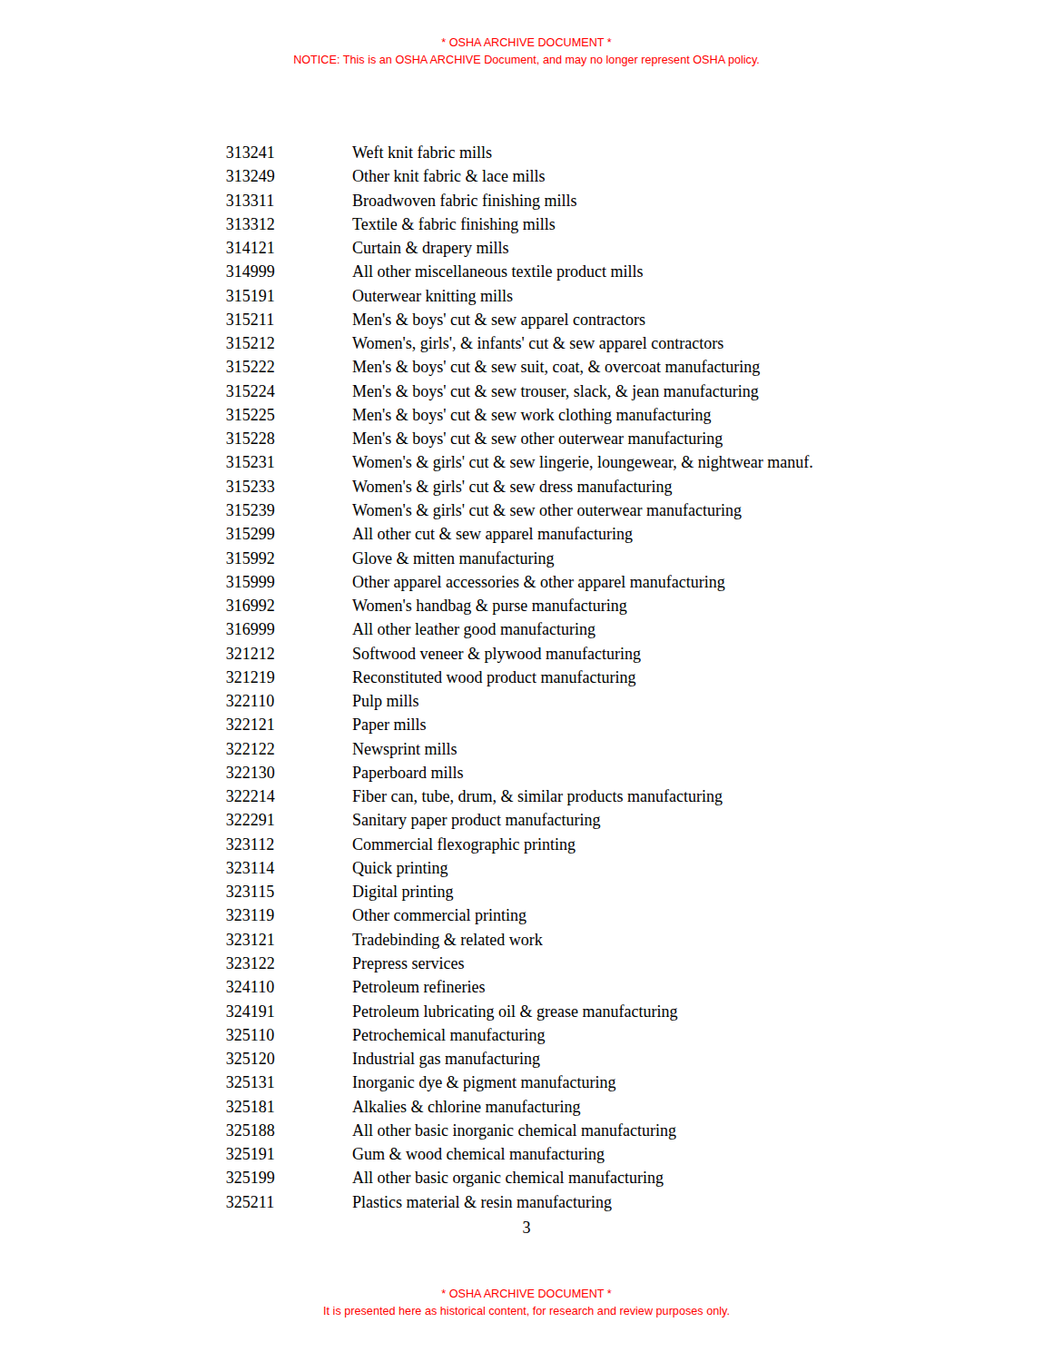* OSHA ARCHIVE DOCUMENT *
NOTICE: This is an OSHA ARCHIVE Document, and may no longer represent OSHA policy.
| 313241 | Weft knit fabric mills |
| 313249 | Other knit fabric & lace mills |
| 313311 | Broadwoven fabric finishing mills |
| 313312 | Textile & fabric finishing mills |
| 314121 | Curtain & drapery mills |
| 314999 | All other miscellaneous textile product mills |
| 315191 | Outerwear knitting mills |
| 315211 | Men's & boys' cut & sew apparel contractors |
| 315212 | Women's, girls', & infants' cut & sew apparel contractors |
| 315222 | Men's & boys' cut & sew suit, coat, & overcoat manufacturing |
| 315224 | Men's & boys' cut & sew trouser, slack, & jean manufacturing |
| 315225 | Men's & boys' cut & sew work clothing manufacturing |
| 315228 | Men's & boys' cut & sew other outerwear manufacturing |
| 315231 | Women's & girls' cut & sew lingerie, loungewear, & nightwear manuf. |
| 315233 | Women's & girls' cut & sew dress manufacturing |
| 315239 | Women's & girls' cut & sew other outerwear manufacturing |
| 315299 | All other cut & sew apparel manufacturing |
| 315992 | Glove & mitten manufacturing |
| 315999 | Other apparel accessories & other apparel manufacturing |
| 316992 | Women's handbag & purse manufacturing |
| 316999 | All other leather good manufacturing |
| 321212 | Softwood veneer & plywood manufacturing |
| 321219 | Reconstituted wood product manufacturing |
| 322110 | Pulp mills |
| 322121 | Paper mills |
| 322122 | Newsprint mills |
| 322130 | Paperboard mills |
| 322214 | Fiber can, tube, drum, & similar products manufacturing |
| 322291 | Sanitary paper product manufacturing |
| 323112 | Commercial flexographic printing |
| 323114 | Quick printing |
| 323115 | Digital printing |
| 323119 | Other commercial printing |
| 323121 | Tradebinding & related work |
| 323122 | Prepress services |
| 324110 | Petroleum refineries |
| 324191 | Petroleum lubricating oil & grease manufacturing |
| 325110 | Petrochemical manufacturing |
| 325120 | Industrial gas manufacturing |
| 325131 | Inorganic dye & pigment manufacturing |
| 325181 | Alkalies & chlorine manufacturing |
| 325188 | All other basic inorganic chemical manufacturing |
| 325191 | Gum & wood chemical manufacturing |
| 325199 | All other basic organic chemical manufacturing |
| 325211 | Plastics material & resin manufacturing |
3
* OSHA ARCHIVE DOCUMENT *
It is presented here as historical content, for research and review purposes only.